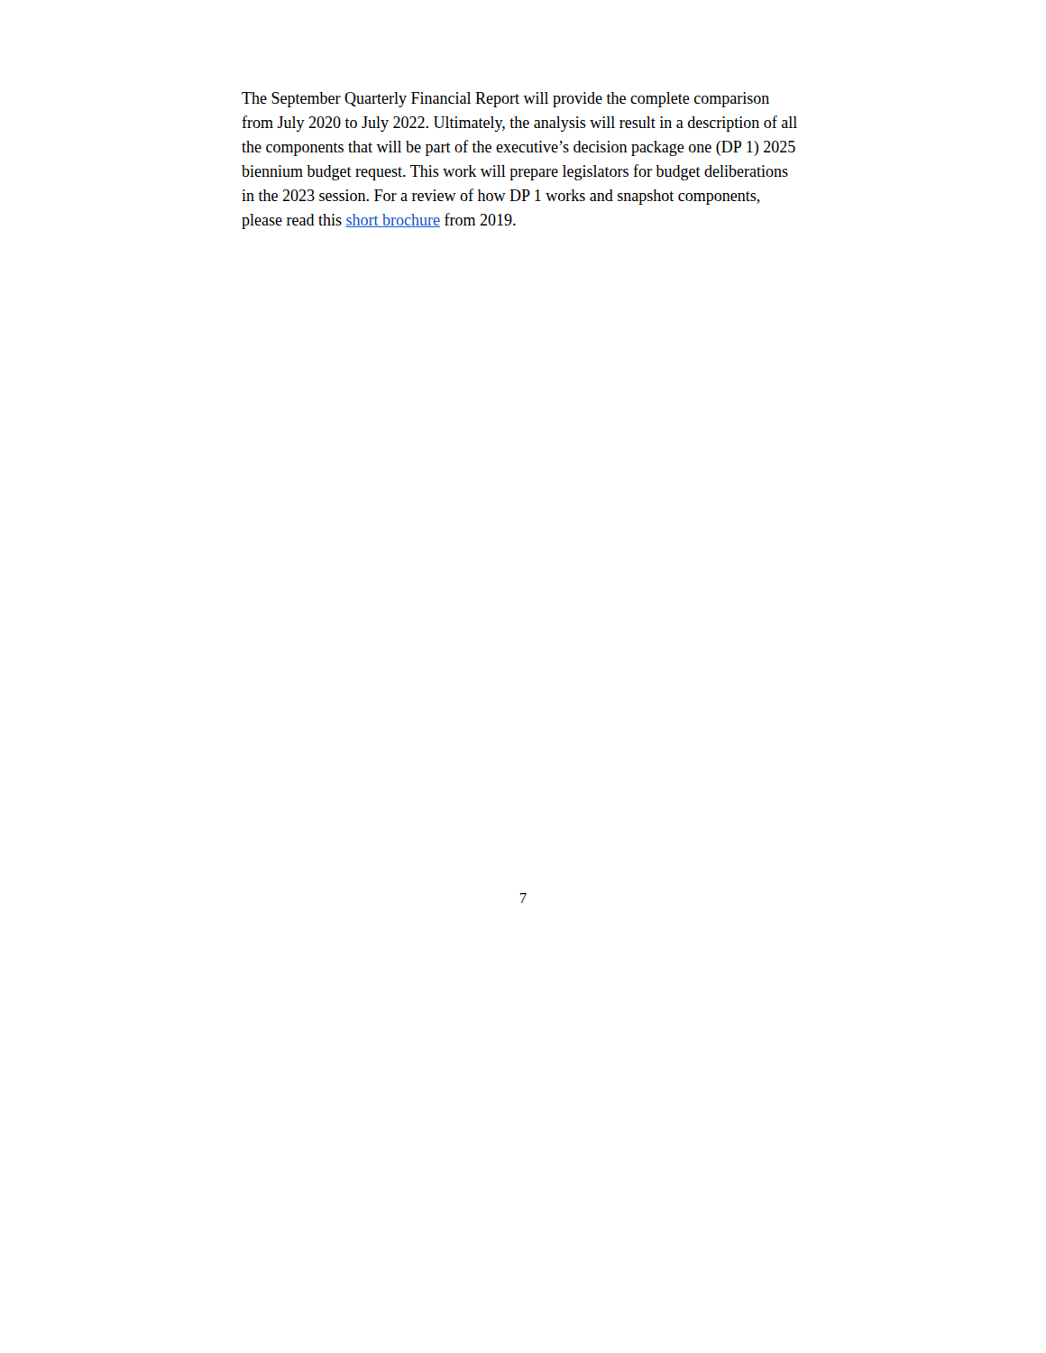The September Quarterly Financial Report will provide the complete comparison from July 2020 to July 2022. Ultimately, the analysis will result in a description of all the components that will be part of the executive’s decision package one (DP 1) 2025 biennium budget request. This work will prepare legislators for budget deliberations in the 2023 session. For a review of how DP 1 works and snapshot components, please read this short brochure from 2019.
7